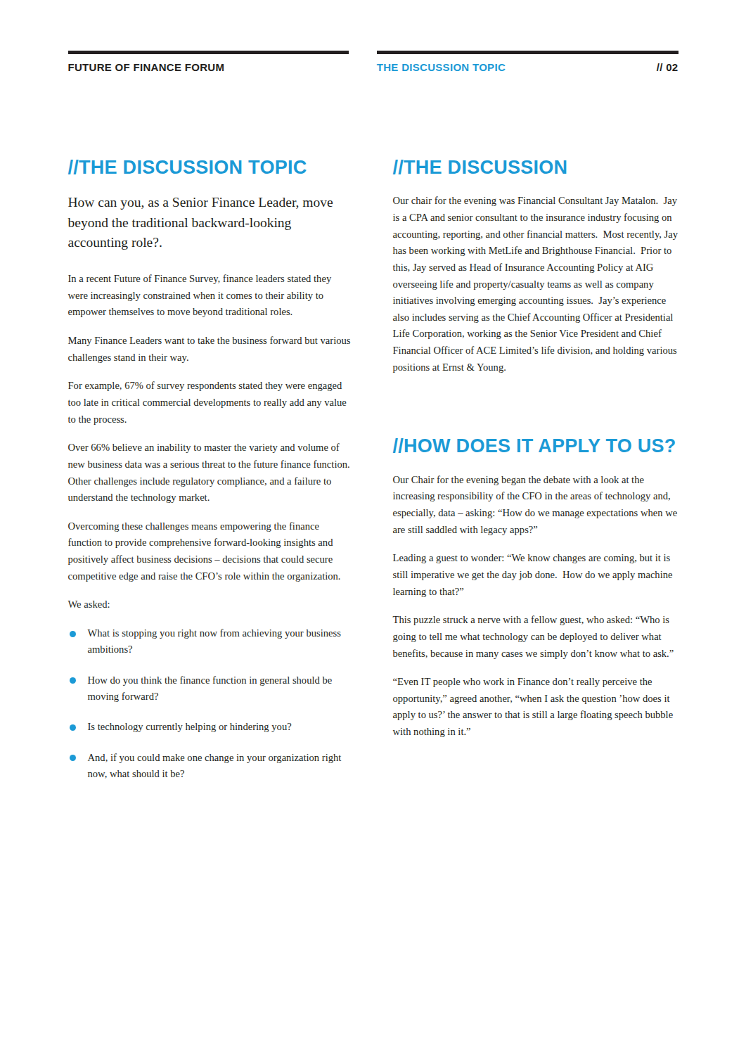Future of Finance Forum
The Discussion Topic
// 02
//The Discussion Topic
How can you, as a Senior Finance Leader, move beyond the traditional backward-looking accounting role?.
In a recent Future of Finance Survey, finance leaders stated they were increasingly constrained when it comes to their ability to empower themselves to move beyond traditional roles.
Many Finance Leaders want to take the business forward but various challenges stand in their way.
For example, 67% of survey respondents stated they were engaged too late in critical commercial developments to really add any value to the process.
Over 66% believe an inability to master the variety and volume of new business data was a serious threat to the future finance function. Other challenges include regulatory compliance, and a failure to understand the technology market.
Overcoming these challenges means empowering the finance function to provide comprehensive forward-looking insights and positively affect business decisions – decisions that could secure competitive edge and raise the CFO’s role within the organization.
We asked:
What is stopping you right now from achieving your business ambitions?
How do you think the finance function in general should be moving forward?
Is technology currently helping or hindering you?
And, if you could make one change in your organization right now, what should it be?
//The Discussion
Our chair for the evening was Financial Consultant Jay Matalon. Jay is a CPA and senior consultant to the insurance industry focusing on accounting, reporting, and other financial matters. Most recently, Jay has been working with MetLife and Brighthouse Financial. Prior to this, Jay served as Head of Insurance Accounting Policy at AIG overseeing life and property/casualty teams as well as company initiatives involving emerging accounting issues. Jay’s experience also includes serving as the Chief Accounting Officer at Presidential Life Corporation, working as the Senior Vice President and Chief Financial Officer of ACE Limited’s life division, and holding various positions at Ernst & Young.
//How does it apply to us?
Our Chair for the evening began the debate with a look at the increasing responsibility of the CFO in the areas of technology and, especially, data – asking: “How do we manage expectations when we are still saddled with legacy apps?”
Leading a guest to wonder: “We know changes are coming, but it is still imperative we get the day job done. How do we apply machine learning to that?”
This puzzle struck a nerve with a fellow guest, who asked: “Who is going to tell me what technology can be deployed to deliver what benefits, because in many cases we simply don’t know what to ask.”
“Even IT people who work in Finance don’t really perceive the opportunity,” agreed another, “when I ask the question ’how does it apply to us?’ the answer to that is still a large floating speech bubble with nothing in it.”